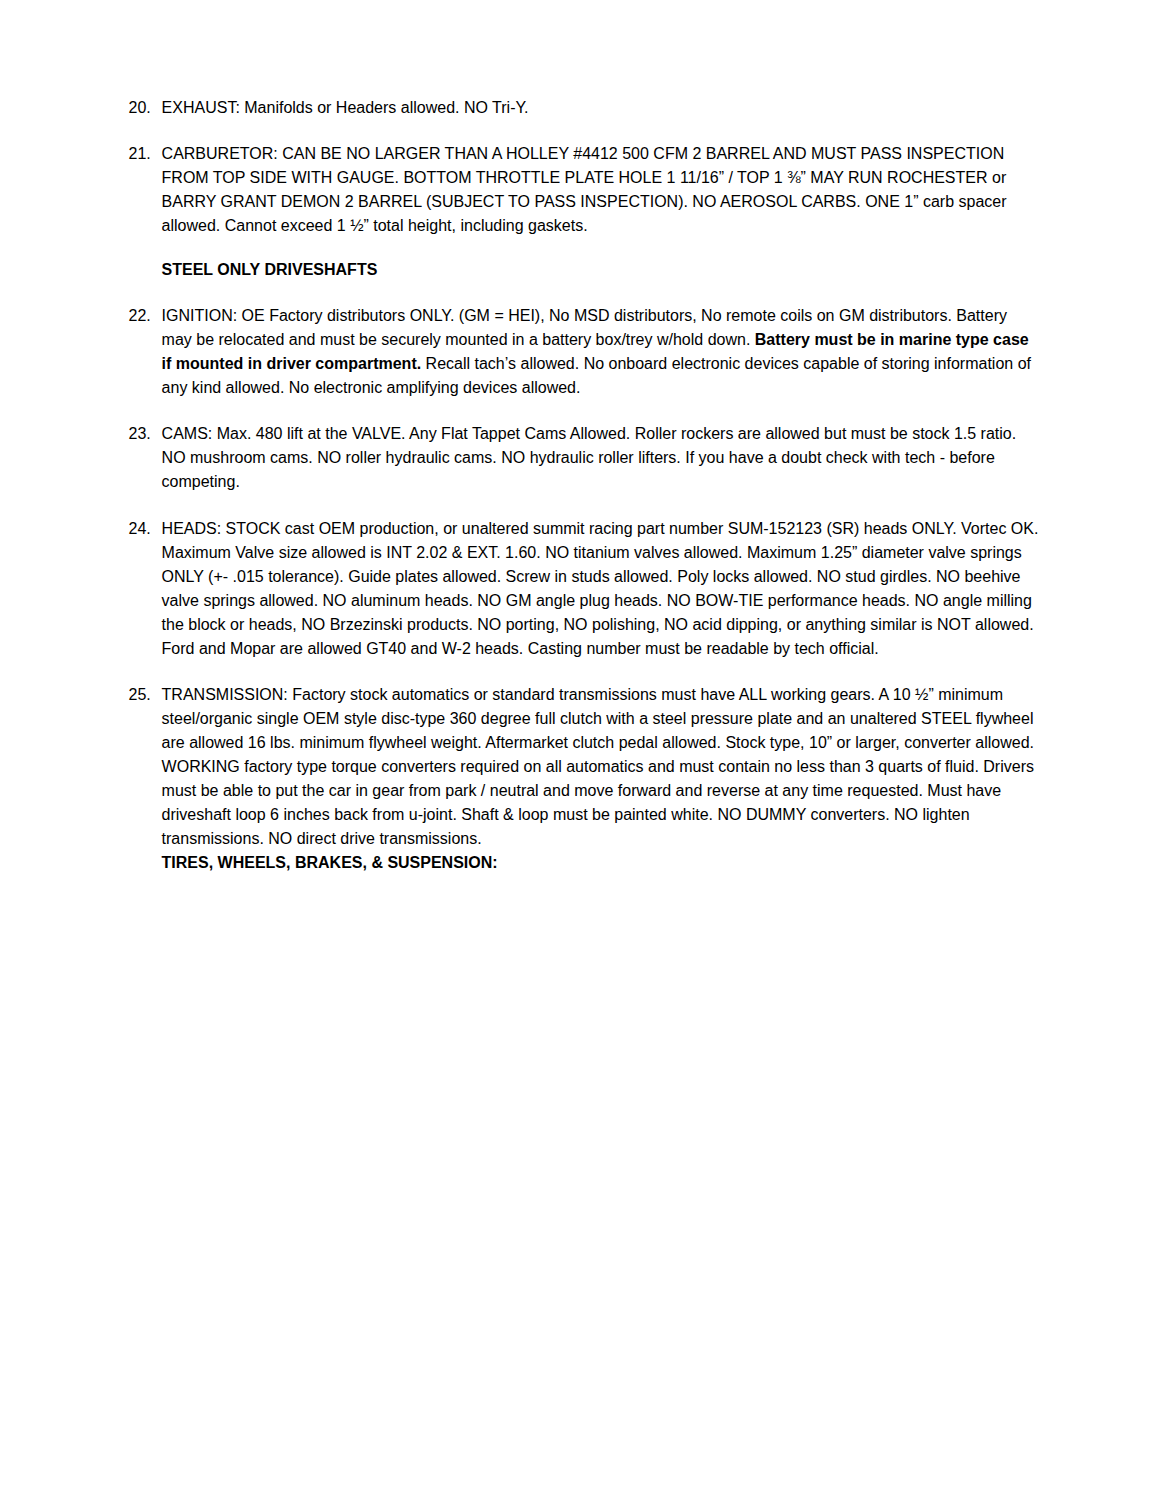EXHAUST: Manifolds or Headers allowed. NO Tri-Y.
CARBURETOR: CAN BE NO LARGER THAN A HOLLEY #4412 500 CFM 2 BARREL AND MUST PASS INSPECTION FROM TOP SIDE WITH GAUGE. BOTTOM THROTTLE PLATE HOLE 1 11/16” / TOP 1 ⅜” MAY RUN ROCHESTER or BARRY GRANT DEMON 2 BARREL (SUBJECT TO PASS INSPECTION). NO AEROSOL CARBS. ONE 1” carb spacer allowed. Cannot exceed 1 ½” total height, including gaskets.
STEEL ONLY DRIVESHAFTS
IGNITION: OE Factory distributors ONLY. (GM = HEI), No MSD distributors, No remote coils on GM distributors. Battery may be relocated and must be securely mounted in a battery box/trey w/hold down. Battery must be in marine type case if mounted in driver compartment. Recall tach’s allowed. No onboard electronic devices capable of storing information of any kind allowed. No electronic amplifying devices allowed.
CAMS: Max. 480 lift at the VALVE. Any Flat Tappet Cams Allowed. Roller rockers are allowed but must be stock 1.5 ratio. NO mushroom cams. NO roller hydraulic cams. NO hydraulic roller lifters. If you have a doubt check with tech - before competing.
HEADS: STOCK cast OEM production, or unaltered summit racing part number SUM-152123 (SR) heads ONLY. Vortec OK. Maximum Valve size allowed is INT 2.02 & EXT. 1.60. NO titanium valves allowed. Maximum 1.25” diameter valve springs ONLY (+- .015 tolerance). Guide plates allowed. Screw in studs allowed. Poly locks allowed. NO stud girdles. NO beehive valve springs allowed. NO aluminum heads. NO GM angle plug heads. NO BOW-TIE performance heads. NO angle milling the block or heads, NO Brzezinski products. NO porting, NO polishing, NO acid dipping, or anything similar is NOT allowed. Ford and Mopar are allowed GT40 and W-2 heads. Casting number must be readable by tech official.
TRANSMISSION: Factory stock automatics or standard transmissions must have ALL working gears. A 10 ½” minimum steel/organic single OEM style disc-type 360 degree full clutch with a steel pressure plate and an unaltered STEEL flywheel are allowed 16 lbs. minimum flywheel weight. Aftermarket clutch pedal allowed. Stock type, 10” or larger, converter allowed. WORKING factory type torque converters required on all automatics and must contain no less than 3 quarts of fluid. Drivers must be able to put the car in gear from park / neutral and move forward and reverse at any time requested. Must have driveshaft loop 6 inches back from u-joint. Shaft & loop must be painted white. NO DUMMY converters. NO lighten transmissions. NO direct drive transmissions.
TIRES, WHEELS, BRAKES, & SUSPENSION: